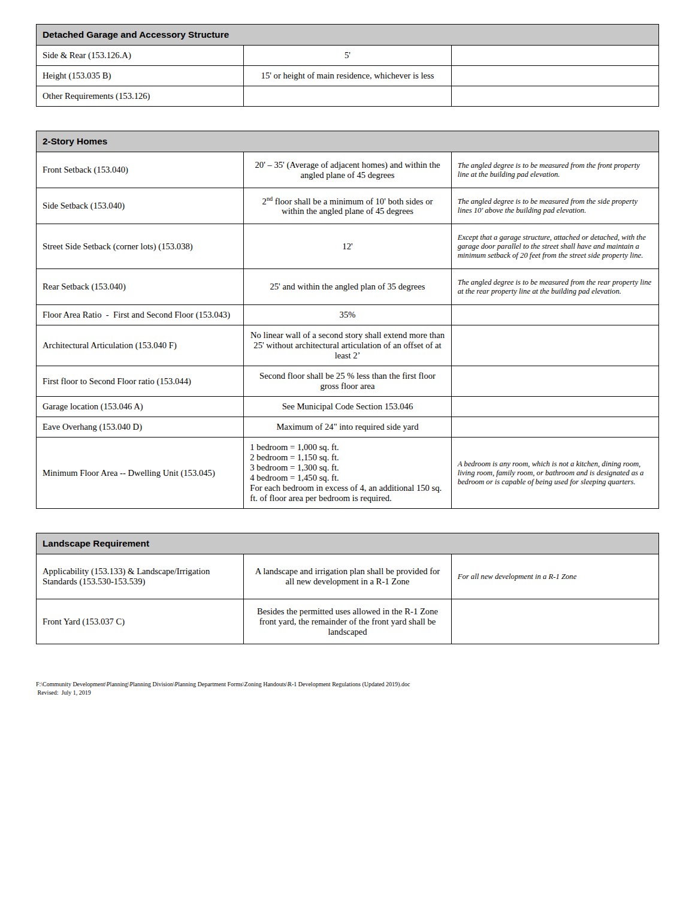| Detached Garage and Accessory Structure |
| --- |
| Side & Rear (153.126.A) | 5' | |
| Height (153.035 B) | 15' or height of main residence, whichever is less | |
| Other Requirements (153.126) | | |
| 2-Story Homes |
| --- |
| Front Setback (153.040) | 20' – 35' (Average of adjacent homes) and within the angled plane of 45 degrees | The angled degree is to be measured from the front property line at the building pad elevation. |
| Side Setback (153.040) | 2 nd floor shall be a minimum of 10' both sides or within the angled plane of 45 degrees | The angled degree is to be measured from the side property lines 10' above the building pad elevation. |
| Street Side Setback (corner lots) (153.038) | 12' | Except that a garage structure, attached or detached, with the garage door parallel to the street shall have and maintain a minimum setback of 20 feet from the street side property line. |
| Rear Setback (153.040) | 25' and within the angled plan of 35 degrees | The angled degree is to be measured from the rear property line at the rear property line at the building pad elevation. |
| Floor Area Ratio - First and Second Floor (153.043) | 35% | |
| Architectural Articulation (153.040 F) | No linear wall of a second story shall extend more than 25' without architectural articulation of an offset of at least 2’ | |
| First floor to Second Floor ratio (153.044) | Second floor shall be 25 % less than the first floor gross floor area | |
| Garage location (153.046 A) | See Municipal Code Section 153.046 | |
| Eave Overhang (153.040 D) | Maximum of 24" into required side yard | |
| Minimum Floor Area -- Dwelling Unit (153.045) | 1 bedroom = 1,000 sq. ft. 2 bedroom = 1,150 sq. ft. 3 bedroom = 1,300 sq. ft. 4 bedroom = 1,450 sq. ft. For each bedroom in excess of 4, an additional 150 sq. ft. of floor area per bedroom is required. | A bedroom is any room, which is not a kitchen, dining room, living room, family room, or bathroom and is designated as a bedroom or is capable of being used for sleeping quarters. |
| Landscape Requirement |
| --- |
| Applicability (153.133) & Landscape/Irrigation Standards (153.530-153.539) | A landscape and irrigation plan shall be provided for all new development in a R-1 Zone | For all new development in a R-1 Zone |
| Front Yard (153.037 C) | Besides the permitted uses allowed in the R-1 Zone front yard, the remainder of the front yard shall be landscaped | |
F:\Community Development\Planning\Planning Division\Planning Department Forms\Zoning Handouts\R-1 Development Regulations (Updated 2019).doc
Revised: July 1, 2019